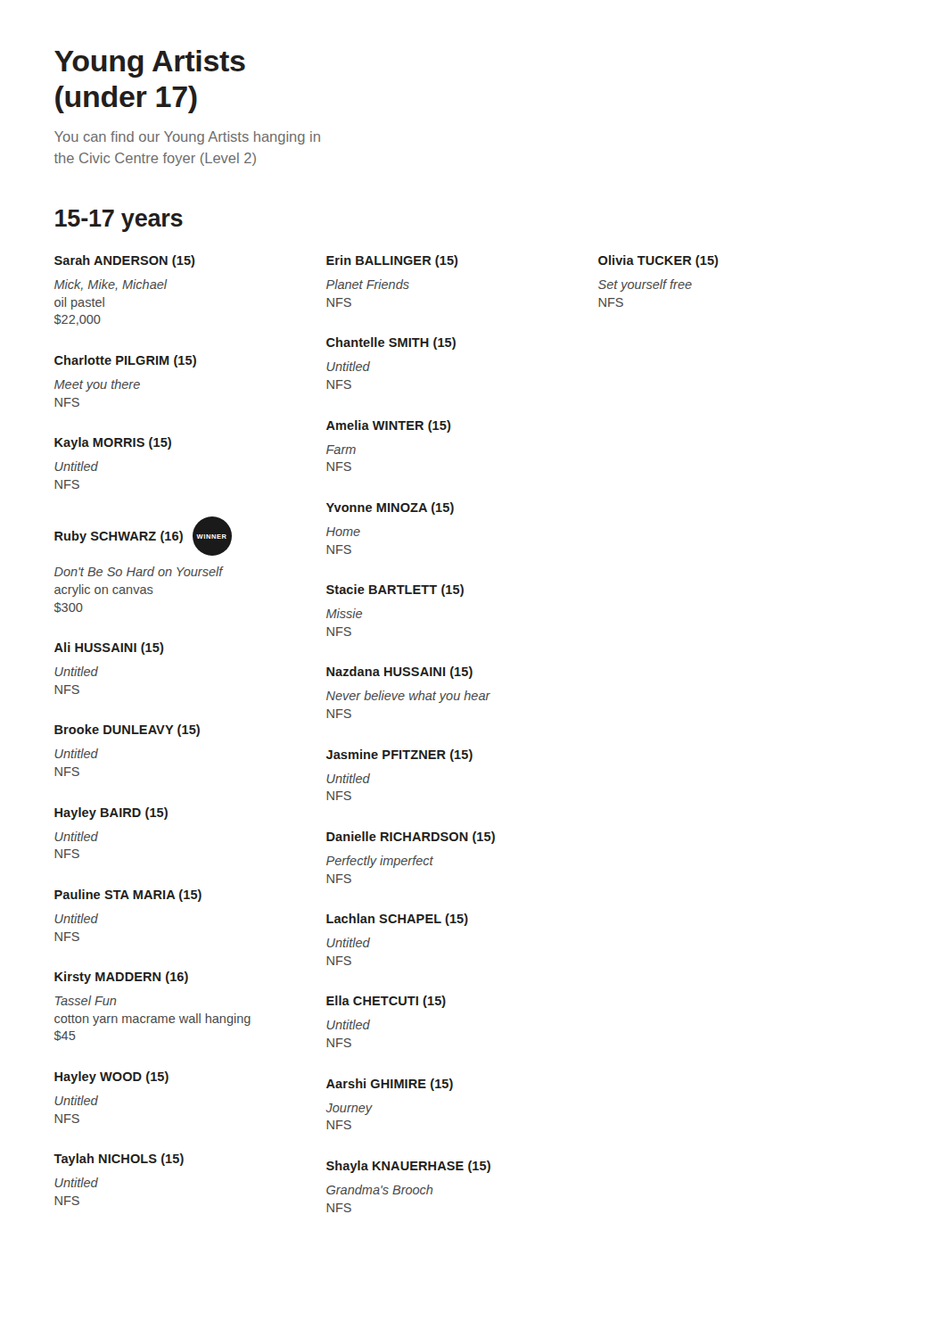Young Artists
(under 17)
You can find our Young Artists hanging in the Civic Centre foyer (Level 2)
15-17 years
Sarah ANDERSON (15)
Mick, Mike, Michael
oil pastel
$22,000
Charlotte PILGRIM (15)
Meet you there
NFS
Kayla MORRIS (15)
Untitled
NFS
Ruby SCHWARZ (16) WINNER
Don't Be So Hard on Yourself
acrylic on canvas
$300
Ali HUSSAINI (15)
Untitled
NFS
Brooke DUNLEAVY (15)
Untitled
NFS
Hayley BAIRD (15)
Untitled
NFS
Pauline STA MARIA (15)
Untitled
NFS
Kirsty MADDERN (16)
Tassel Fun
cotton yarn macrame wall hanging
$45
Hayley WOOD (15)
Untitled
NFS
Taylah NICHOLS (15)
Untitled
NFS
Erin BALLINGER (15)
Planet Friends
NFS
Chantelle SMITH (15)
Untitled
NFS
Amelia WINTER (15)
Farm
NFS
Yvonne MINOZA (15)
Home
NFS
Stacie BARTLETT (15)
Missie
NFS
Nazdana HUSSAINI (15)
Never believe what you hear
NFS
Jasmine PFITZNER (15)
Untitled
NFS
Danielle RICHARDSON (15)
Perfectly imperfect
NFS
Lachlan SCHAPEL (15)
Untitled
NFS
Ella CHETCUTI (15)
Untitled
NFS
Aarshi GHIMIRE (15)
Journey
NFS
Shayla KNAUERHASE (15)
Grandma's Brooch
NFS
Olivia TUCKER (15)
Set yourself free
NFS